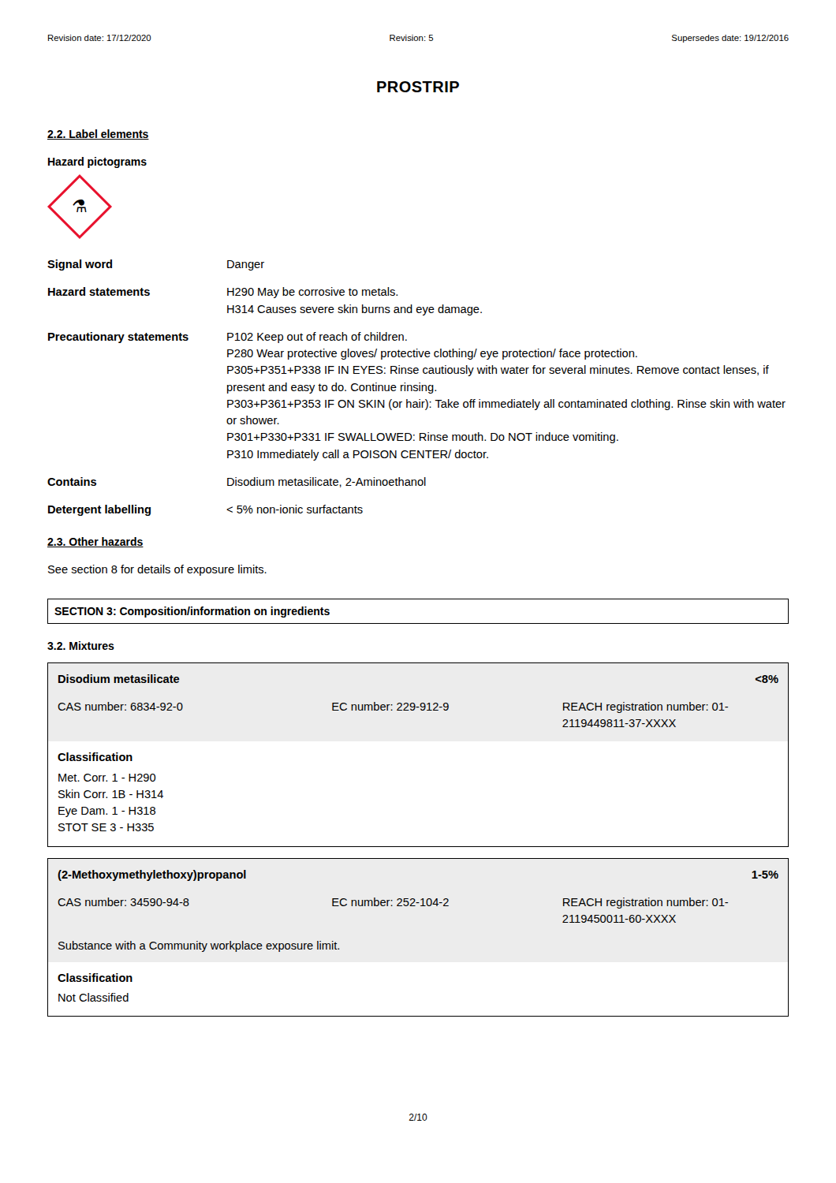Revision date: 17/12/2020 Revision: 5 Supersedes date: 19/12/2016
PROSTRIP
2.2. Label elements
Hazard pictograms
⚗
| Signal word | Danger |
| Hazard statements | H290 May be corrosive to metals. H314 Causes severe skin burns and eye damage. |
| Precautionary statements | P102 Keep out of reach of children. P280 Wear protective gloves/ protective clothing/ eye protection/ face protection. P305+P351+P338 IF IN EYES: Rinse cautiously with water for several minutes. Remove contact lenses, if present and easy to do. Continue rinsing. P303+P361+P353 IF ON SKIN (or hair): Take off immediately all contaminated clothing. Rinse skin with water or shower. P301+P330+P331 IF SWALLOWED: Rinse mouth. Do NOT induce vomiting. P310 Immediately call a POISON CENTER/ doctor. |
| Contains | Disodium metasilicate, 2-Aminoethanol |
| Detergent labelling | < 5% non-ionic surfactants |
2.3. Other hazards
See section 8 for details of exposure limits.
SECTION 3: Composition/information on ingredients
3.2. Mixtures
Disodium metasilicate <8%
CAS number: 6834-92-0
EC number: 229-912-9
REACH registration number: 01-2119449811-37-XXXX
Classification
Met. Corr. 1 - H290
Skin Corr. 1B - H314
Eye Dam. 1 - H318
STOT SE 3 - H335
(2-Methoxymethylethoxy)propanol 1-5%
CAS number: 34590-94-8
EC number: 252-104-2
REACH registration number: 01-2119450011-60-XXXX
Substance with a Community workplace exposure limit.
Classification
Not Classified
2/10